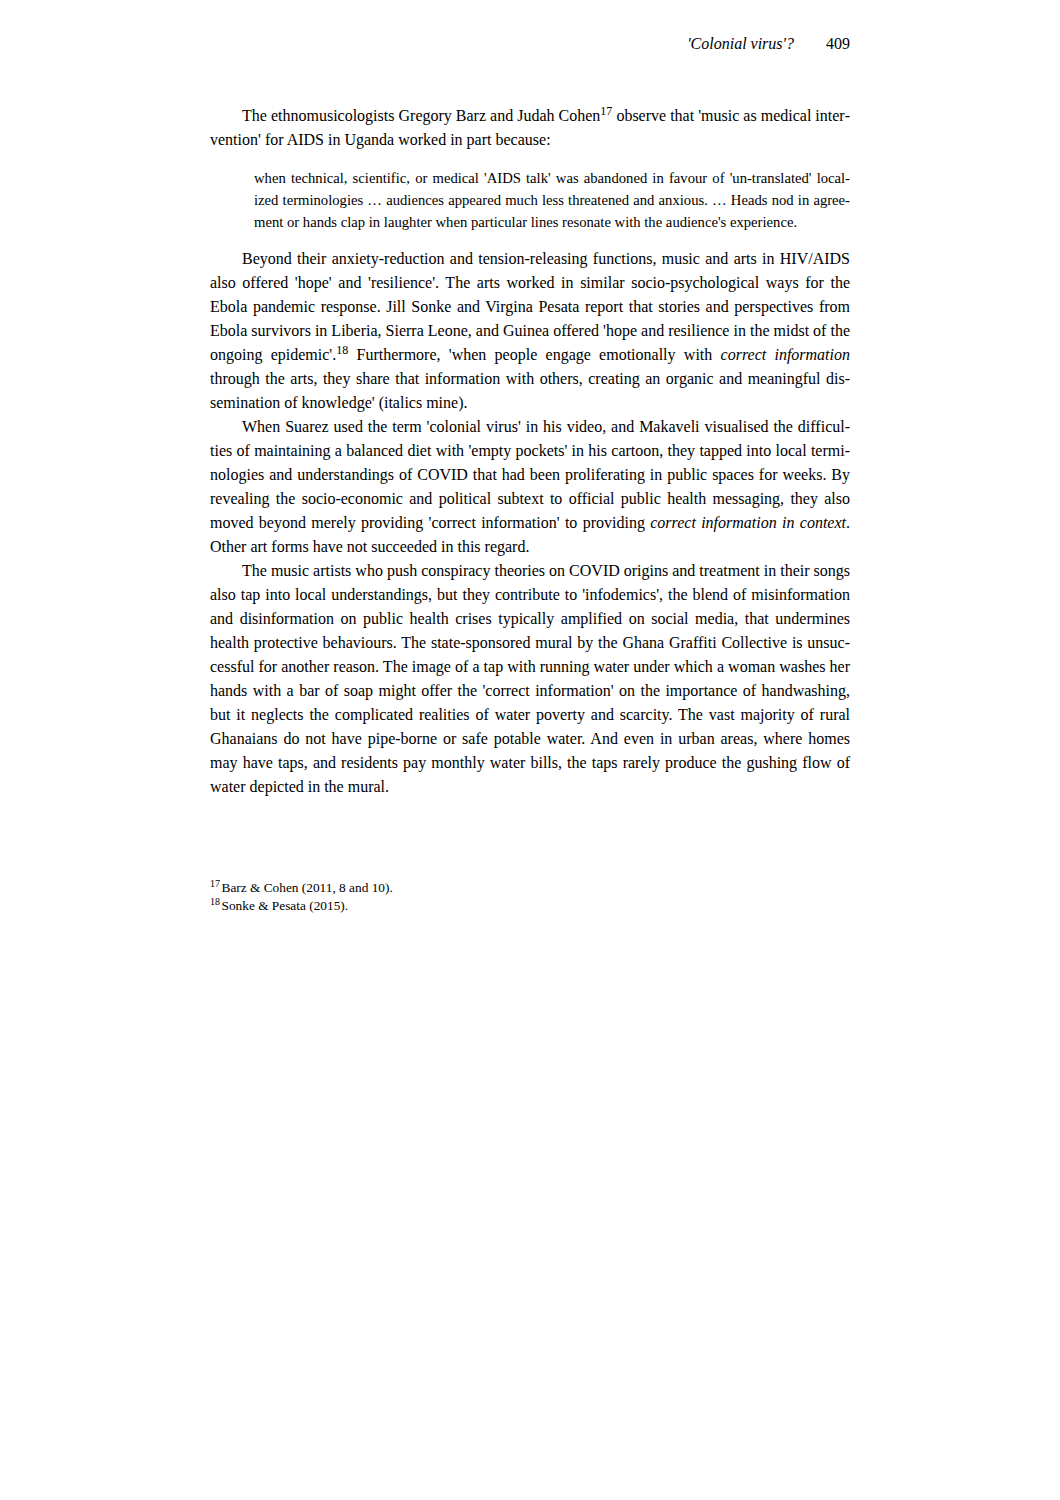'Colonial virus'? 409
The ethnomusicologists Gregory Barz and Judah Cohen17 observe that 'music as medical intervention' for AIDS in Uganda worked in part because:
when technical, scientific, or medical 'AIDS talk' was abandoned in favour of 'un-translated' localized terminologies … audiences appeared much less threatened and anxious. … Heads nod in agreement or hands clap in laughter when particular lines resonate with the audience's experience.
Beyond their anxiety-reduction and tension-releasing functions, music and arts in HIV/AIDS also offered 'hope' and 'resilience'. The arts worked in similar socio-psychological ways for the Ebola pandemic response. Jill Sonke and Virgina Pesata report that stories and perspectives from Ebola survivors in Liberia, Sierra Leone, and Guinea offered 'hope and resilience in the midst of the ongoing epidemic'.18 Furthermore, 'when people engage emotionally with correct information through the arts, they share that information with others, creating an organic and meaningful dissemination of knowledge' (italics mine).
When Suarez used the term 'colonial virus' in his video, and Makaveli visualised the difficulties of maintaining a balanced diet with 'empty pockets' in his cartoon, they tapped into local terminologies and understandings of COVID that had been proliferating in public spaces for weeks. By revealing the socio-economic and political subtext to official public health messaging, they also moved beyond merely providing 'correct information' to providing correct information in context. Other art forms have not succeeded in this regard.
The music artists who push conspiracy theories on COVID origins and treatment in their songs also tap into local understandings, but they contribute to 'infodemics', the blend of misinformation and disinformation on public health crises typically amplified on social media, that undermines health protective behaviours. The state-sponsored mural by the Ghana Graffiti Collective is unsuccessful for another reason. The image of a tap with running water under which a woman washes her hands with a bar of soap might offer the 'correct information' on the importance of handwashing, but it neglects the complicated realities of water poverty and scarcity. The vast majority of rural Ghanaians do not have pipe-borne or safe potable water. And even in urban areas, where homes may have taps, and residents pay monthly water bills, the taps rarely produce the gushing flow of water depicted in the mural.
17Barz & Cohen (2011, 8 and 10).
18Sonke & Pesata (2015).